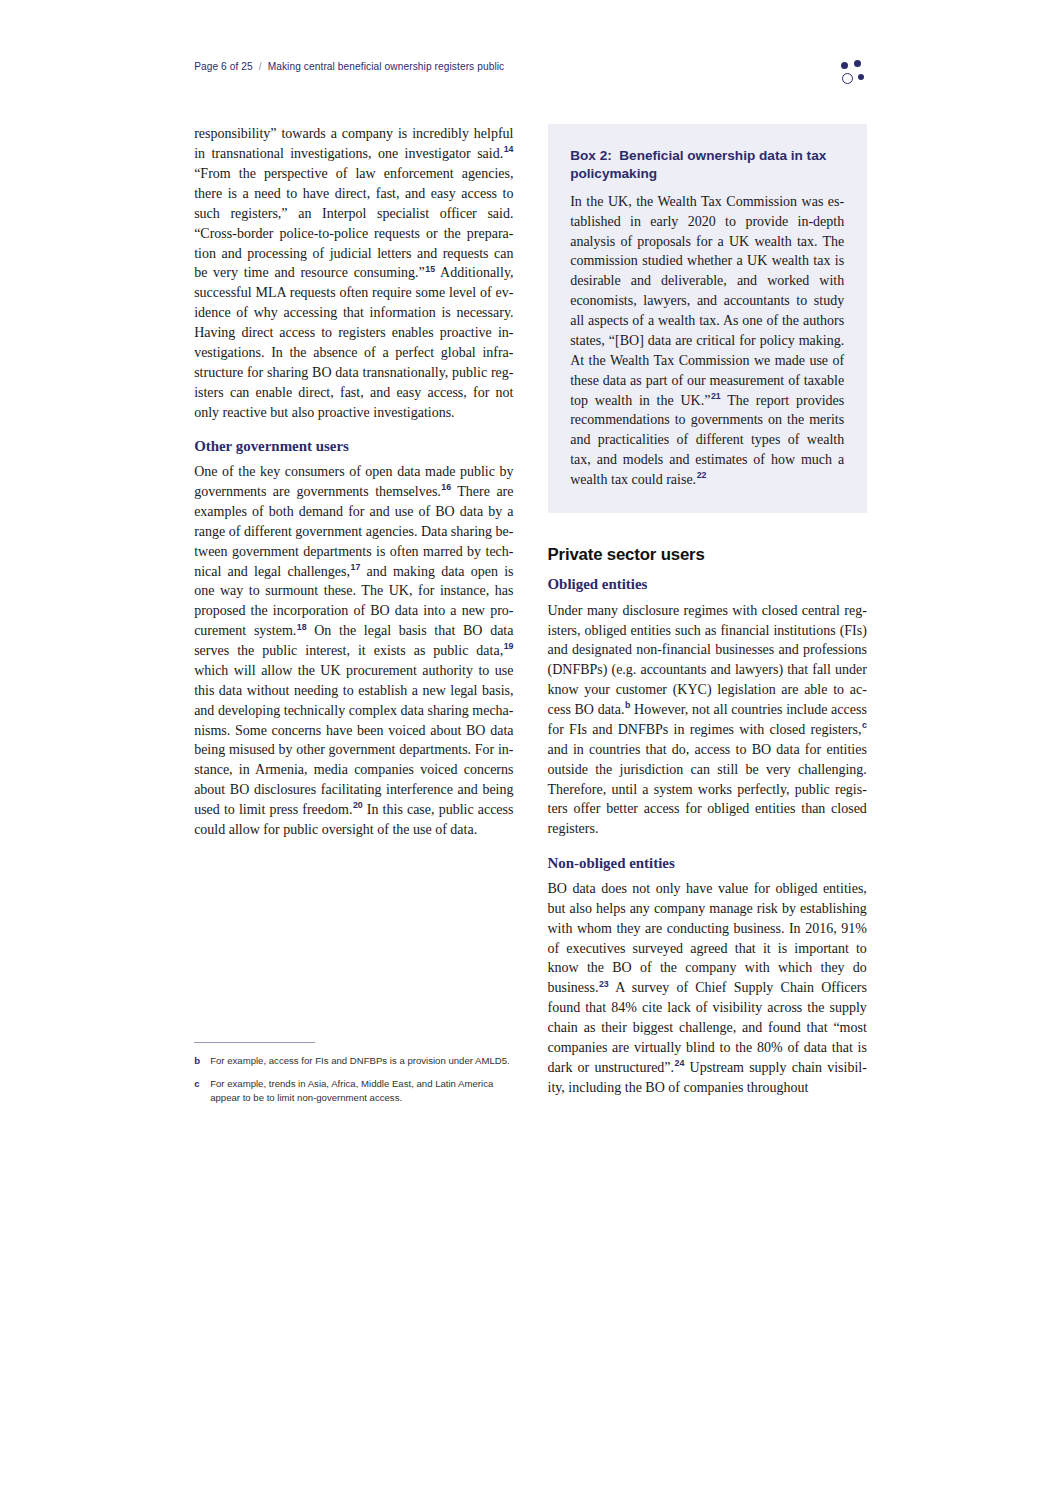Page 6 of 25 / Making central beneficial ownership registers public
responsibility” towards a company is incredibly helpful in transnational investigations, one investigator said.14 “From the perspective of law enforcement agencies, there is a need to have direct, fast, and easy access to such registers,” an Interpol specialist officer said. “Cross-border police-to-police requests or the preparation and processing of judicial letters and requests can be very time and resource consuming.”15 Additionally, successful MLA requests often require some level of evidence of why accessing that information is necessary. Having direct access to registers enables proactive investigations. In the absence of a perfect global infrastructure for sharing BO data transnationally, public registers can enable direct, fast, and easy access, for not only reactive but also proactive investigations.
Other government users
One of the key consumers of open data made public by governments are governments themselves.16 There are examples of both demand for and use of BO data by a range of different government agencies. Data sharing between government departments is often marred by technical and legal challenges,17 and making data open is one way to surmount these. The UK, for instance, has proposed the incorporation of BO data into a new procurement system.18 On the legal basis that BO data serves the public interest, it exists as public data,19 which will allow the UK procurement authority to use this data without needing to establish a new legal basis, and developing technically complex data sharing mechanisms. Some concerns have been voiced about BO data being misused by other government departments. For instance, in Armenia, media companies voiced concerns about BO disclosures facilitating interference and being used to limit press freedom.20 In this case, public access could allow for public oversight of the use of data.
Box 2: Beneficial ownership data in tax policymaking
In the UK, the Wealth Tax Commission was established in early 2020 to provide in-depth analysis of proposals for a UK wealth tax. The commission studied whether a UK wealth tax is desirable and deliverable, and worked with economists, lawyers, and accountants to study all aspects of a wealth tax. As one of the authors states, “[BO] data are critical for policy making. At the Wealth Tax Commission we made use of these data as part of our measurement of taxable top wealth in the UK.”21 The report provides recommendations to governments on the merits and practicalities of different types of wealth tax, and models and estimates of how much a wealth tax could raise.22
Private sector users
Obliged entities
Under many disclosure regimes with closed central registers, obliged entities such as financial institutions (FIs) and designated non-financial businesses and professions (DNFBPs) (e.g. accountants and lawyers) that fall under know your customer (KYC) legislation are able to access BO data.b However, not all countries include access for FIs and DNFBPs in regimes with closed registers,c and in countries that do, access to BO data for entities outside the jurisdiction can still be very challenging. Therefore, until a system works perfectly, public registers offer better access for obliged entities than closed registers.
Non-obliged entities
BO data does not only have value for obliged entities, but also helps any company manage risk by establishing with whom they are conducting business. In 2016, 91% of executives surveyed agreed that it is important to know the BO of the company with which they do business.23 A survey of Chief Supply Chain Officers found that 84% cite lack of visibility across the supply chain as their biggest challenge, and found that “most companies are virtually blind to the 80% of data that is dark or unstructured”.24 Upstream supply chain visibility, including the BO of companies throughout
b
For example, access for FIs and DNFBPs is a provision under AMLD5.
c
For example, trends in Asia, Africa, Middle East, and Latin America appear to be to limit non-government access.